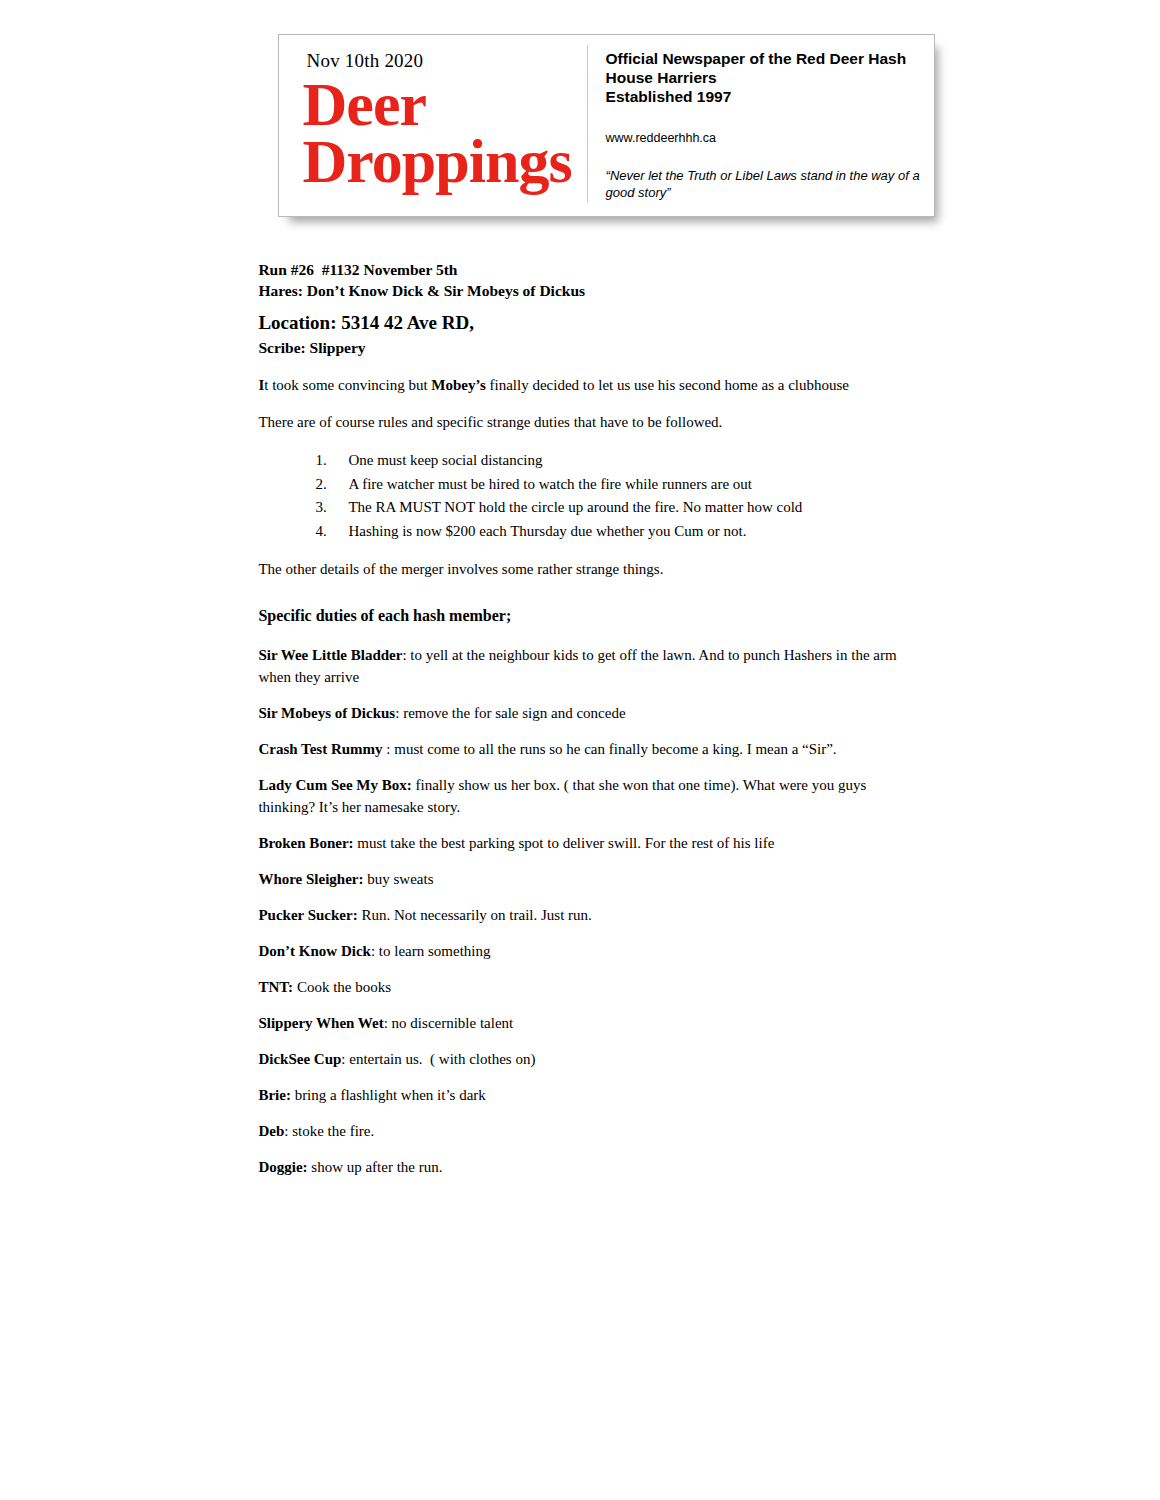Nov 10th 2020
Deer
Droppings
Official Newspaper of the Red Deer Hash
House Harriers
Established 1997
www.reddeerhhh.ca
“Never let the Truth or Libel Laws stand in the way of a good story”
Run #26 #1132 November 5th
Hares: Don’t Know Dick & Sir Mobeys of Dickus
Location: 5314 42 Ave RD,
Scribe: Slippery
It took some convincing but Mobey’s finally decided to let us use his second home as a clubhouse
There are of course rules and specific strange duties that have to be followed.
One must keep social distancing
A fire watcher must be hired to watch the fire while runners are out
The RA MUST NOT hold the circle up around the fire. No matter how cold
Hashing is now $200 each Thursday due whether you Cum or not.
The other details of the merger involves some rather strange things.
Specific duties of each hash member;
Sir Wee Little Bladder: to yell at the neighbour kids to get off the lawn. And to punch Hashers in the arm when they arrive
Sir Mobeys of Dickus: remove the for sale sign and concede
Crash Test Rummy : must come to all the runs so he can finally become a king. I mean a “Sir”.
Lady Cum See My Box: finally show us her box. ( that she won that one time). What were you guys thinking? It’s her namesake story.
Broken Boner: must take the best parking spot to deliver swill. For the rest of his life
Whore Sleigher: buy sweats
Pucker Sucker: Run. Not necessarily on trail. Just run.
Don’t Know Dick: to learn something
TNT: Cook the books
Slippery When Wet: no discernible talent
DickSee Cup: entertain us. ( with clothes on)
Brie: bring a flashlight when it’s dark
Deb: stoke the fire.
Doggie: show up after the run.